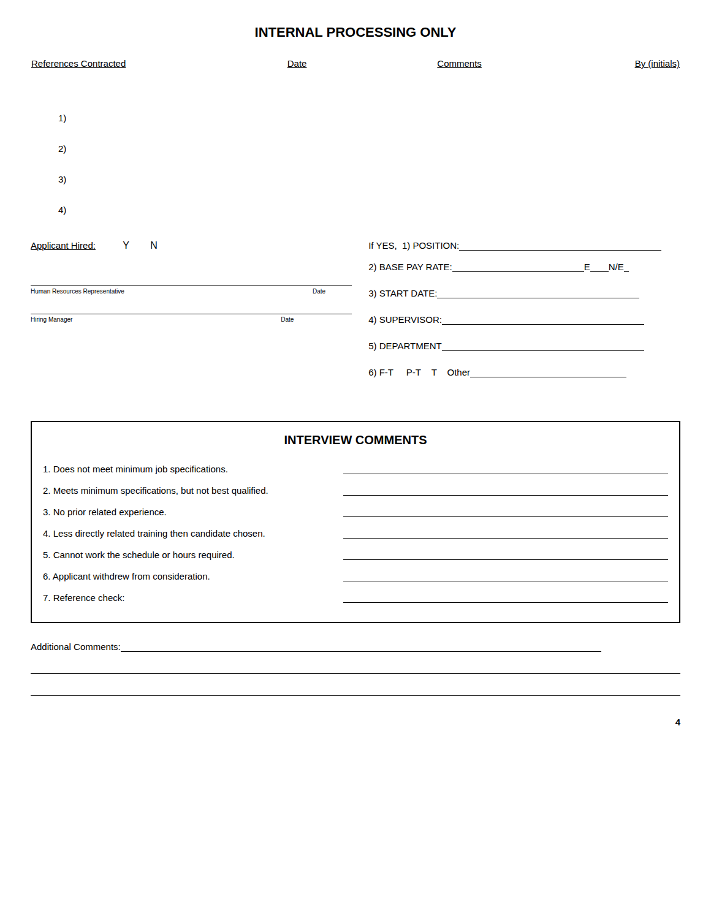INTERNAL PROCESSING ONLY
| References Contracted | Date | Comments | By (initials) |
| --- | --- | --- | --- |
| 1) | | | |
| 2) | | | |
| 3) | | | |
| 4) | | | |
Applicant Hired: Y N
Human Resources Representative Date
Hiring Manager Date
If YES, 1) POSITION:
2) BASE PAY RATE: E N/E
3) START DATE:
4) SUPERVISOR:
5) DEPARTMENT
6) F-T P-T T Other
INTERVIEW COMMENTS
| 1. Does not meet minimum job specifications. | |
| 2. Meets minimum specifications, but not best qualified. | |
| 3. No prior related experience. | |
| 4. Less directly related training then candidate chosen. | |
| 5. Cannot work the schedule or hours required. | |
| 6. Applicant withdrew from consideration. | |
| 7. Reference check: | |
Additional Comments:
4